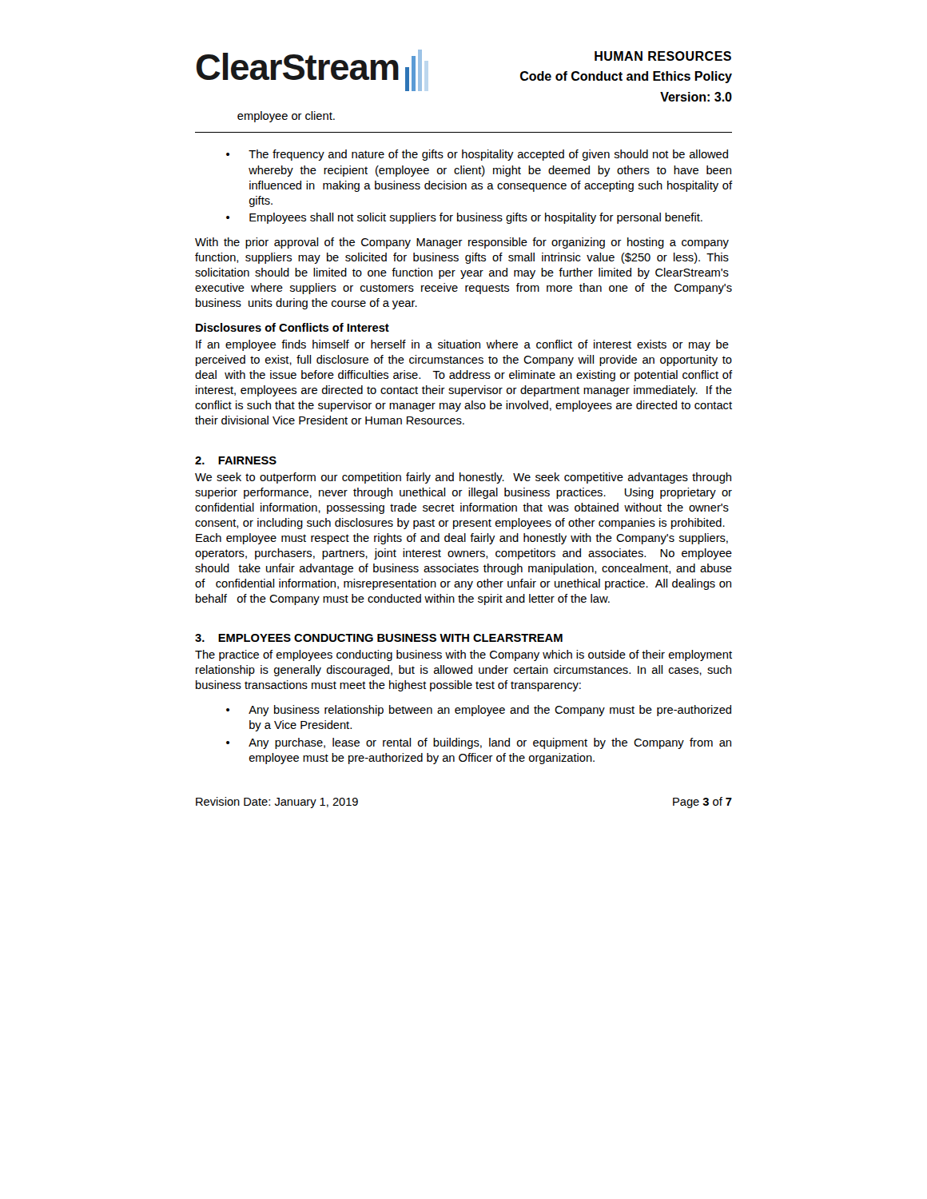ClearStream
HUMAN RESOURCES
Code of Conduct and Ethics Policy
Version: 3.0
employee or client.
The frequency and nature of the gifts or hospitality accepted of given should not be allowed whereby the recipient (employee or client) might be deemed by others to have been influenced in making a business decision as a consequence of accepting such hospitality of gifts.
Employees shall not solicit suppliers for business gifts or hospitality for personal benefit.
With the prior approval of the Company Manager responsible for organizing or hosting a company function, suppliers may be solicited for business gifts of small intrinsic value ($250 or less). This solicitation should be limited to one function per year and may be further limited by ClearStream's executive where suppliers or customers receive requests from more than one of the Company's business units during the course of a year.
Disclosures of Conflicts of Interest
If an employee finds himself or herself in a situation where a conflict of interest exists or may be perceived to exist, full disclosure of the circumstances to the Company will provide an opportunity to deal with the issue before difficulties arise. To address or eliminate an existing or potential conflict of interest, employees are directed to contact their supervisor or department manager immediately. If the conflict is such that the supervisor or manager may also be involved, employees are directed to contact their divisional Vice President or Human Resources.
2. FAIRNESS
We seek to outperform our competition fairly and honestly. We seek competitive advantages through superior performance, never through unethical or illegal business practices. Using proprietary or confidential information, possessing trade secret information that was obtained without the owner's consent, or including such disclosures by past or present employees of other companies is prohibited. Each employee must respect the rights of and deal fairly and honestly with the Company's suppliers, operators, purchasers, partners, joint interest owners, competitors and associates. No employee should take unfair advantage of business associates through manipulation, concealment, and abuse of confidential information, misrepresentation or any other unfair or unethical practice. All dealings on behalf of the Company must be conducted within the spirit and letter of the law.
3. EMPLOYEES CONDUCTING BUSINESS WITH CLEARSTREAM
The practice of employees conducting business with the Company which is outside of their employment relationship is generally discouraged, but is allowed under certain circumstances. In all cases, such business transactions must meet the highest possible test of transparency:
Any business relationship between an employee and the Company must be pre-authorized by a Vice President.
Any purchase, lease or rental of buildings, land or equipment by the Company from an employee must be pre-authorized by an Officer of the organization.
Revision Date: January 1, 2019
Page 3 of 7